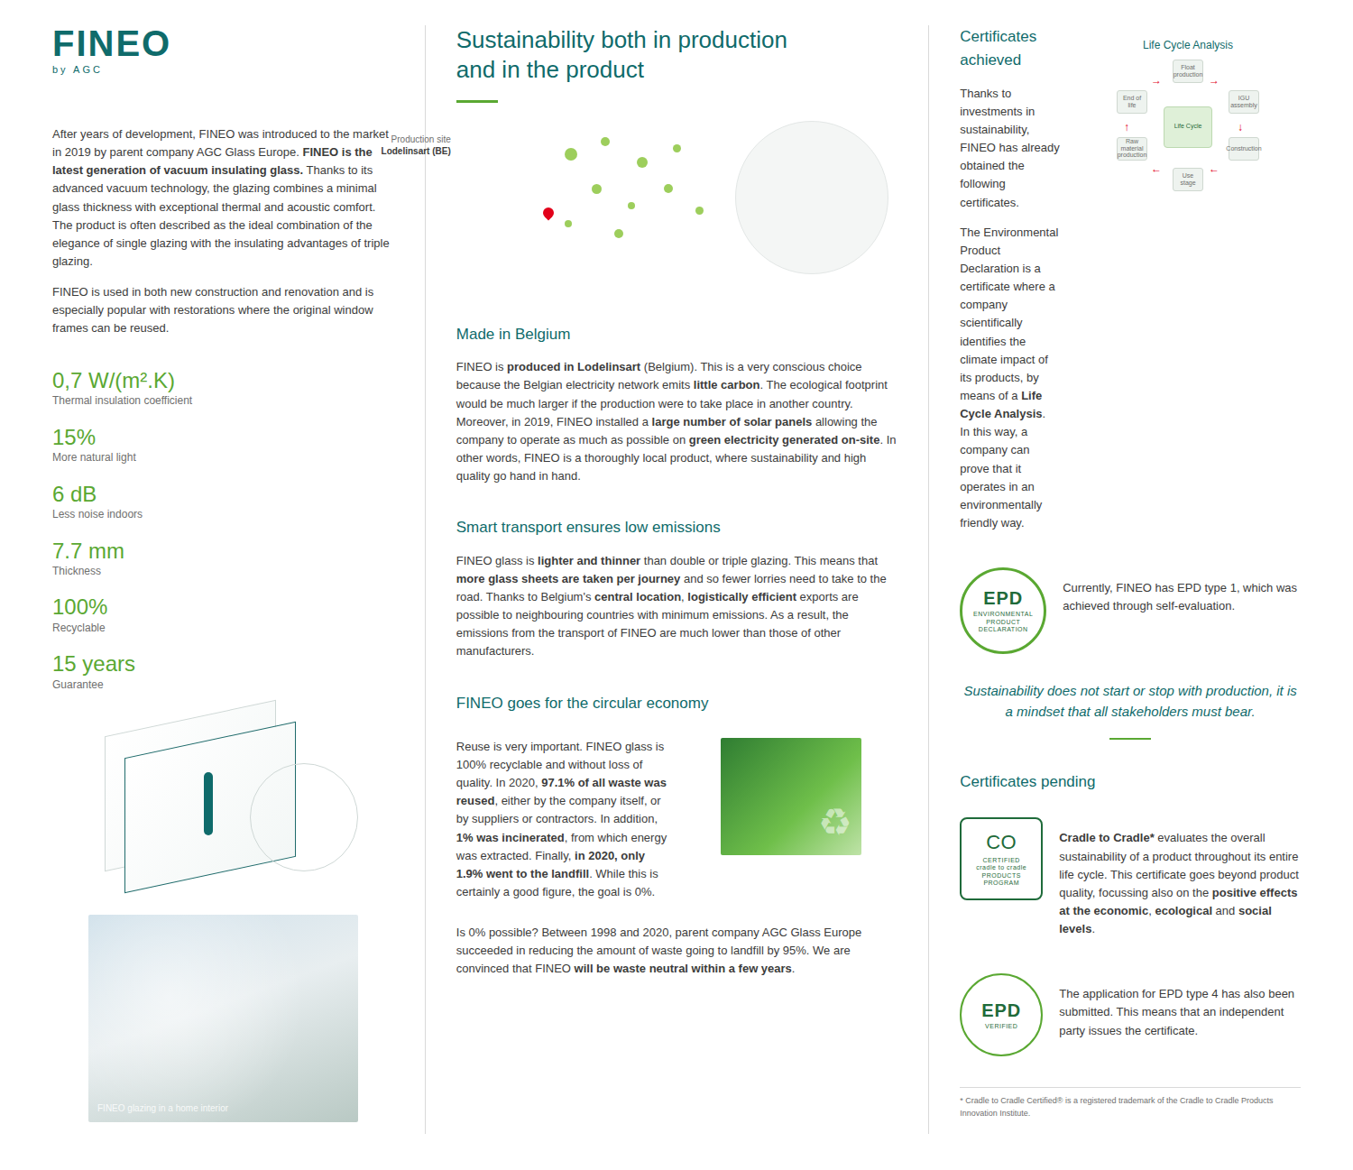FINEOby AGC
After years of development, FINEO was introduced to the market in 2019 by parent company AGC Glass Europe. FINEO is the latest generation of vacuum insulating glass. Thanks to its advanced vacuum technology, the glazing combines a minimal glass thickness with exceptional thermal and acoustic comfort. The product is often described as the ideal combination of the elegance of single glazing with the insulating advantages of triple glazing.
FINEO is used in both new construction and renovation and is especially popular with restorations where the original window frames can be reused.
0,7 W/(m².K)
Thermal insulation coefficient
15%
More natural light
6 dB
Less noise indoors
7.7 mm
Thickness
100%
Recyclable
15 years
Guarantee
FINEO glazing in a home interior
Sustainability both in production
and in the product
Production site
Lodelinsart (BE)
Made in Belgium
FINEO is produced in Lodelinsart (Belgium). This is a very conscious choice because the Belgian electricity network emits little carbon. The ecological footprint would be much larger if the production were to take place in another country. Moreover, in 2019, FINEO installed a large number of solar panels allowing the company to operate as much as possible on green electricity generated on-site. In other words, FINEO is a thoroughly local product, where sustainability and high quality go hand in hand.
Smart transport ensures low emissions
FINEO glass is lighter and thinner than double or triple glazing. This means that more glass sheets are taken per journey and so fewer lorries need to take to the road. Thanks to Belgium's central location, logistically efficient exports are possible to neighbouring countries with minimum emissions. As a result, the emissions from the transport of FINEO are much lower than those of other manufacturers.
FINEO goes for the circular economy
Reuse is very important. FINEO glass is 100% recyclable and without loss of quality. In 2020, 97.1% of all waste was reused, either by the company itself, or by suppliers or contractors. In addition, 1% was incinerated, from which energy was extracted. Finally, in 2020, only 1.9% went to the landfill. While this is certainly a good figure, the goal is 0%.
Is 0% possible? Between 1998 and 2020, parent company AGC Glass Europe succeeded in reducing the amount of waste going to landfill by 95%. We are convinced that FINEO will be waste neutral within a few years.
Certificates achieved
Thanks to investments in sustainability, FINEO has already obtained the following certificates.
The Environmental Product Declaration is a certificate where a company scientifically identifies the climate impact of its products, by means of a Life Cycle Analysis.
In this way, a company can prove that it operates in an environmentally friendly way.
Life Cycle Analysis
Float production
IGU assembly
Construction
Use stage
Raw material production
End of life
Life Cycle
→ ↓ ← ← ↑ →
EPD ENVIRONMENTAL
PRODUCT
DECLARATION
Currently, FINEO has EPD type 1, which was achieved through self-evaluation.
Sustainability does not start or stop with production, it is a mindset that all stakeholders must bear.
Certificates pending
CO CERTIFIED
cradle to cradle
PRODUCTS PROGRAM
Cradle to Cradle* evaluates the overall sustainability of a product throughout its entire life cycle. This certificate goes beyond product quality, focussing also on the positive effects at the economic, ecological and social levels.
EPD VERIFIED
The application for EPD type 4 has also been submitted. This means that an independent party issues the certificate.
* Cradle to Cradle Certified® is a registered trademark of the Cradle to Cradle Products Innovation Institute.